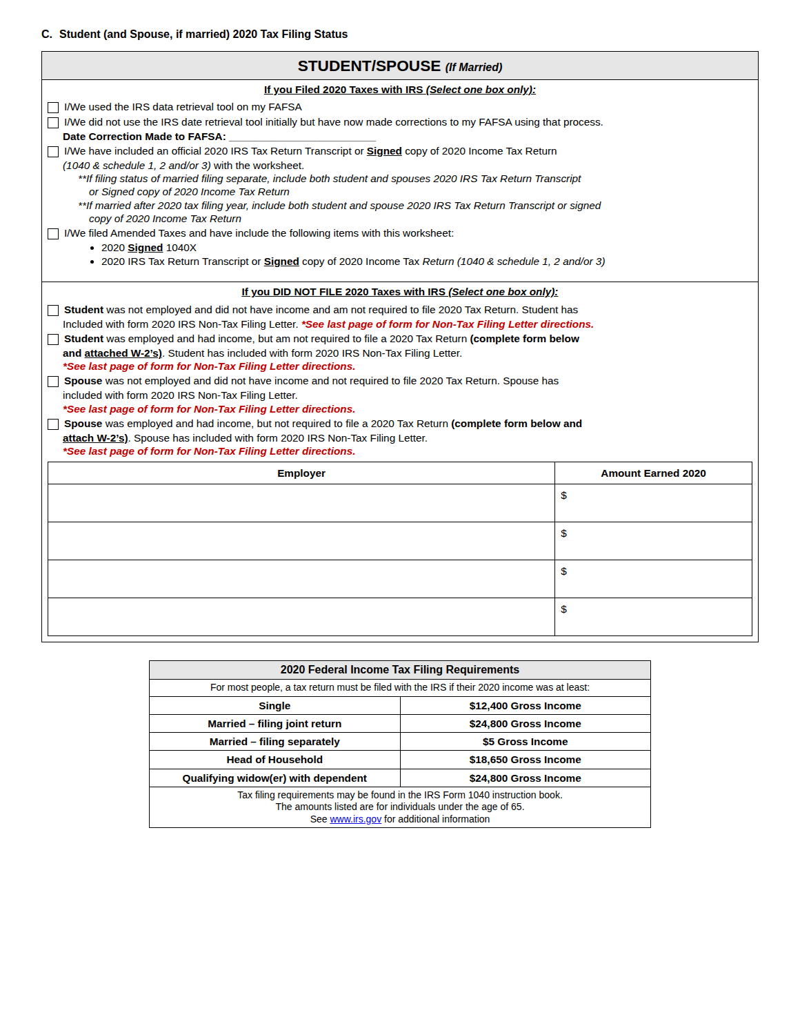C. Student (and Spouse, if married) 2020 Tax Filing Status
| STUDENT/SPOUSE (If Married) If you Filed 2020 Taxes with IRS (Select one box only): I/We used the IRS data retrieval tool on my FAFSA I/We did not use the IRS date retrieval tool initially but have now made corrections to my FAFSA using that process. Date Correction Made to FAFSA: _________________________ I/We have included an official 2020 IRS Tax Return Transcript or Signed copy of 2020 Income Tax Return (1040 & schedule 1, 2 and/or 3) with the worksheet. **If filing status of married filing separate, include both student and spouses 2020 IRS Tax Return Transcript or Signed copy of 2020 Income Tax Return **If married after 2020 tax filing year, include both student and spouse 2020 IRS Tax Return Transcript or signed copy of 2020 Income Tax Return I/We filed Amended Taxes and have include the following items with this worksheet: 2020 Signed 1040X 2020 IRS Tax Return Transcript or Signed copy of 2020 Income Tax Return (1040 & schedule 1, 2 and/or 3) |
| If you DID NOT FILE 2020 Taxes with IRS (Select one box only): Student was not employed and did not have income and am not required to file 2020 Tax Return. Student has Included with form 2020 IRS Non-Tax Filing Letter. *See last page of form for Non-Tax Filing Letter directions. Student was employed and had income, but am not required to file a 2020 Tax Return (complete form below and attached W-2’s) . Student has included with form 2020 IRS Non-Tax Filing Letter. *See last page of form for Non-Tax Filing Letter directions. Spouse was not employed and did not have income and not required to file 2020 Tax Return. Spouse has included with form 2020 IRS Non-Tax Filing Letter. *See last page of form for Non-Tax Filing Letter directions. Spouse was employed and had income, but not required to file a 2020 Tax Return (complete form below and attach W-2’s) . Spouse has included with form 2020 IRS Non-Tax Filing Letter. *See last page of form for Non-Tax Filing Letter directions. / Employer / Amount Earned 2020 / / --- / --- / / / $ / / / $ / / / $ / / / $ / |
| 2020 Federal Income Tax Filing Requirements |
| For most people, a tax return must be filed with the IRS if their 2020 income was at least: |
| Single | $12,400 Gross Income |
| Married – filing joint return | $24,800 Gross Income |
| Married – filing separately | $5 Gross Income |
| Head of Household | $18,650 Gross Income |
| Qualifying widow(er) with dependent | $24,800 Gross Income |
| Tax filing requirements may be found in the IRS Form 1040 instruction book. The amounts listed are for individuals under the age of 65. See www.irs.gov for additional information |